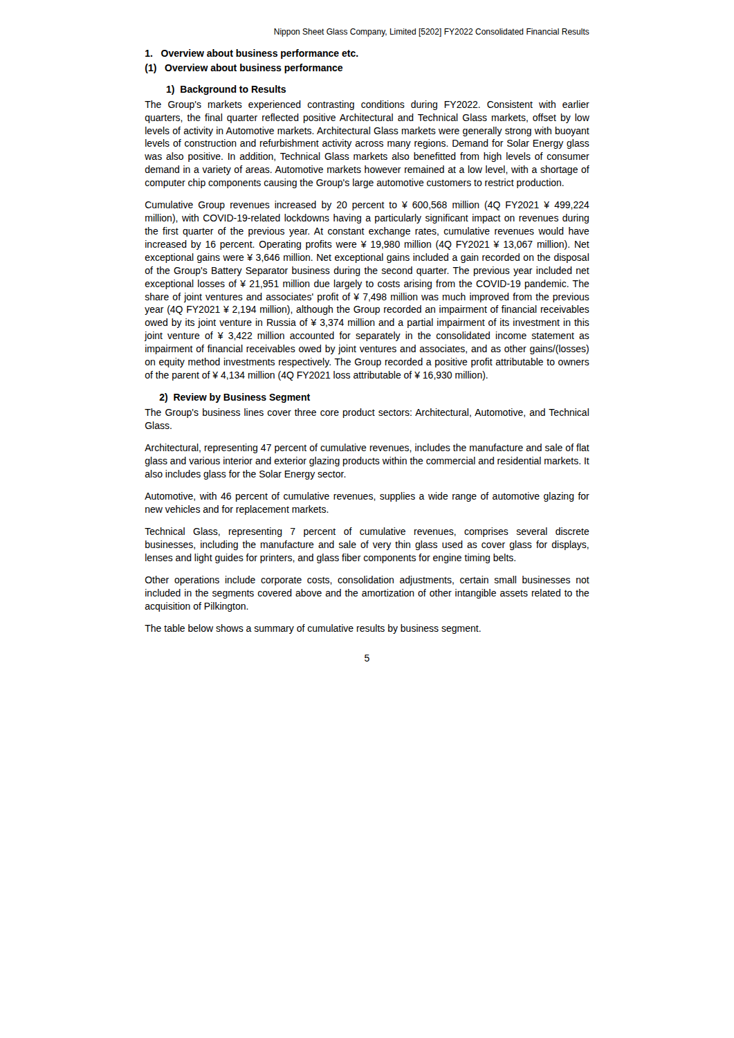Nippon Sheet Glass Company, Limited [5202] FY2022 Consolidated Financial Results
1. Overview about business performance etc.
(1) Overview about business performance
1) Background to Results
The Group's markets experienced contrasting conditions during FY2022. Consistent with earlier quarters, the final quarter reflected positive Architectural and Technical Glass markets, offset by low levels of activity in Automotive markets. Architectural Glass markets were generally strong with buoyant levels of construction and refurbishment activity across many regions. Demand for Solar Energy glass was also positive. In addition, Technical Glass markets also benefitted from high levels of consumer demand in a variety of areas. Automotive markets however remained at a low level, with a shortage of computer chip components causing the Group's large automotive customers to restrict production.
Cumulative Group revenues increased by 20 percent to ¥ 600,568 million (4Q FY2021 ¥ 499,224 million), with COVID-19-related lockdowns having a particularly significant impact on revenues during the first quarter of the previous year. At constant exchange rates, cumulative revenues would have increased by 16 percent. Operating profits were ¥ 19,980 million (4Q FY2021 ¥ 13,067 million). Net exceptional gains were ¥ 3,646 million. Net exceptional gains included a gain recorded on the disposal of the Group's Battery Separator business during the second quarter. The previous year included net exceptional losses of ¥ 21,951 million due largely to costs arising from the COVID-19 pandemic. The share of joint ventures and associates' profit of ¥ 7,498 million was much improved from the previous year (4Q FY2021 ¥ 2,194 million), although the Group recorded an impairment of financial receivables owed by its joint venture in Russia of ¥ 3,374 million and a partial impairment of its investment in this joint venture of ¥ 3,422 million accounted for separately in the consolidated income statement as impairment of financial receivables owed by joint ventures and associates, and as other gains/(losses) on equity method investments respectively. The Group recorded a positive profit attributable to owners of the parent of ¥ 4,134 million (4Q FY2021 loss attributable of ¥ 16,930 million).
2) Review by Business Segment
The Group's business lines cover three core product sectors: Architectural, Automotive, and Technical Glass.
Architectural, representing 47 percent of cumulative revenues, includes the manufacture and sale of flat glass and various interior and exterior glazing products within the commercial and residential markets. It also includes glass for the Solar Energy sector.
Automotive, with 46 percent of cumulative revenues, supplies a wide range of automotive glazing for new vehicles and for replacement markets.
Technical Glass, representing 7 percent of cumulative revenues, comprises several discrete businesses, including the manufacture and sale of very thin glass used as cover glass for displays, lenses and light guides for printers, and glass fiber components for engine timing belts.
Other operations include corporate costs, consolidation adjustments, certain small businesses not included in the segments covered above and the amortization of other intangible assets related to the acquisition of Pilkington.
The table below shows a summary of cumulative results by business segment.
5